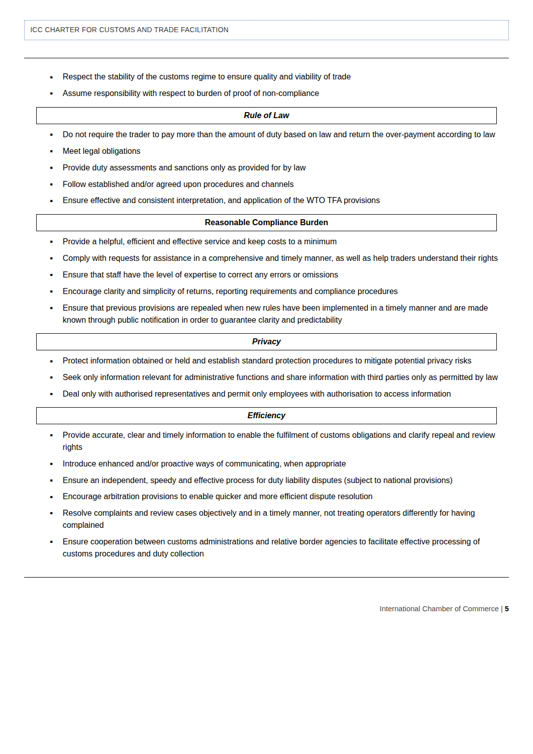ICC CHARTER FOR CUSTOMS AND TRADE FACILITATION
Respect the stability of the customs regime to ensure quality and viability of trade
Assume responsibility with respect to burden of proof of non-compliance
Rule of Law
Do not require the trader to pay more than the amount of duty based on law and return the over-payment according to law
Meet legal obligations
Provide duty assessments and sanctions only as provided for by law
Follow established and/or agreed upon procedures and channels
Ensure effective and consistent interpretation, and application of the WTO TFA provisions
Reasonable Compliance Burden
Provide a helpful, efficient and effective service and keep costs to a minimum
Comply with requests for assistance in a comprehensive and timely manner, as well as help traders understand their rights
Ensure that staff have the level of expertise to correct any errors or omissions
Encourage clarity and simplicity of returns, reporting requirements and compliance procedures
Ensure that previous provisions are repealed when new rules have been implemented in a timely manner and are made known through public notification in order to guarantee clarity and predictability
Privacy
Protect information obtained or held and establish standard protection procedures to mitigate potential privacy risks
Seek only information relevant for administrative functions and share information with third parties only as permitted by law
Deal only with authorised representatives and permit only employees with authorisation to access information
Efficiency
Provide accurate, clear and timely information to enable the fulfilment of customs obligations and clarify repeal and review rights
Introduce enhanced and/or proactive ways of communicating, when appropriate
Ensure an independent, speedy and effective process for duty liability disputes (subject to national provisions)
Encourage arbitration provisions to enable quicker and more efficient dispute resolution
Resolve complaints and review cases objectively and in a timely manner, not treating operators differently for having complained
Ensure cooperation between customs administrations and relative border agencies to facilitate effective processing of customs procedures and duty collection
International Chamber of Commerce | 5